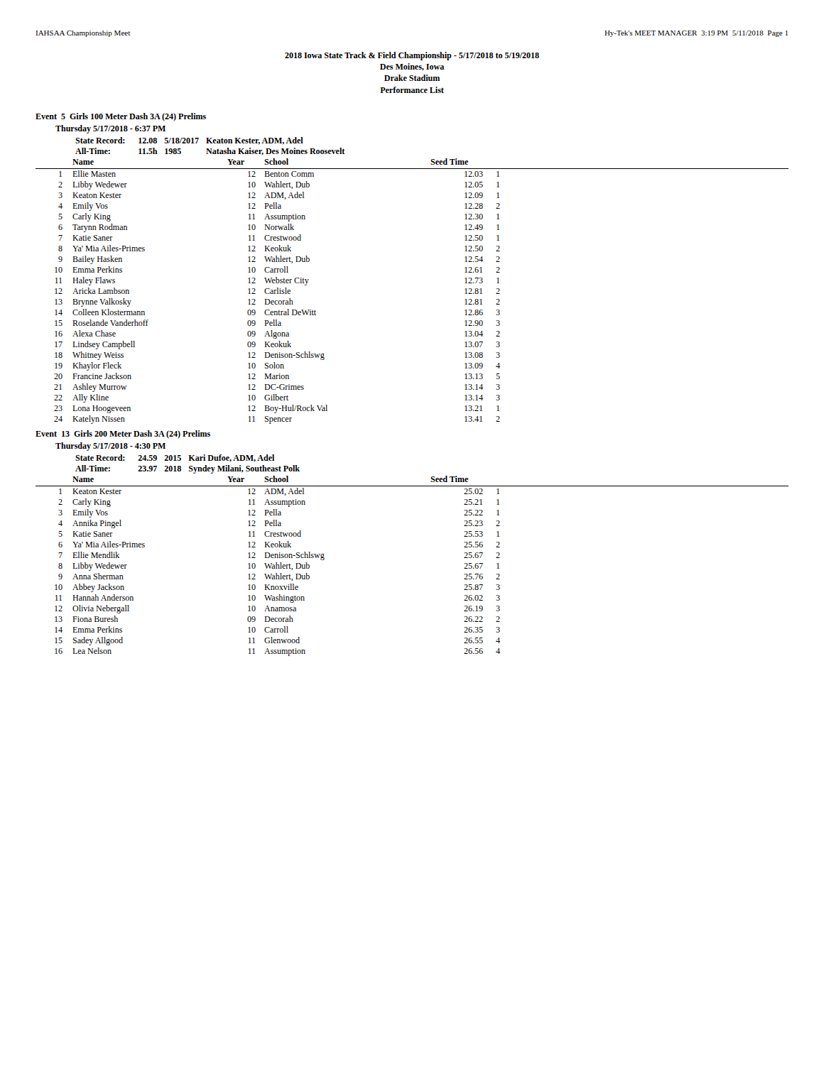IAHSAA Championship Meet
Hy-Tek's MEET MANAGER 3:19 PM 5/11/2018 Page 1
2018 Iowa State Track & Field Championship - 5/17/2018 to 5/19/2018
Des Moines, Iowa
Drake Stadium
Performance List
Event 5 Girls 100 Meter Dash 3A (24) Prelims
Thursday 5/17/2018 - 6:37 PM
| State Record: | 12.08 | 5/18/2017 | Keaton Kester, ADM, Adel |
| All-Time: | 11.5h | 1985 | Natasha Kaiser, Des Moines Roosevelt |
| | Name | Year | School | Seed Time | |
| --- | --- | --- | --- | --- | --- |
| 1 | Ellie Masten | 12 | Benton Comm | 12.03 | 1 | |
| 2 | Libby Wedewer | 10 | Wahlert, Dub | 12.05 | 1 | |
| 3 | Keaton Kester | 12 | ADM, Adel | 12.09 | 1 | |
| 4 | Emily Vos | 12 | Pella | 12.28 | 2 | |
| 5 | Carly King | 11 | Assumption | 12.30 | 1 | |
| 6 | Tarynn Rodman | 10 | Norwalk | 12.49 | 1 | |
| 7 | Katie Saner | 11 | Crestwood | 12.50 | 1 | |
| 8 | Ya' Mia Ailes-Primes | 12 | Keokuk | 12.50 | 2 | |
| 9 | Bailey Hasken | 12 | Wahlert, Dub | 12.54 | 2 | |
| 10 | Emma Perkins | 10 | Carroll | 12.61 | 2 | |
| 11 | Haley Flaws | 12 | Webster City | 12.73 | 1 | |
| 12 | Aricka Lambson | 12 | Carlisle | 12.81 | 2 | |
| 13 | Brynne Valkosky | 12 | Decorah | 12.81 | 2 | |
| 14 | Colleen Klostermann | 09 | Central DeWitt | 12.86 | 3 | |
| 15 | Roselande Vanderhoff | 09 | Pella | 12.90 | 3 | |
| 16 | Alexa Chase | 09 | Algona | 13.04 | 2 | |
| 17 | Lindsey Campbell | 09 | Keokuk | 13.07 | 3 | |
| 18 | Whitney Weiss | 12 | Denison-Schlswg | 13.08 | 3 | |
| 19 | Khaylor Fleck | 10 | Solon | 13.09 | 4 | |
| 20 | Francine Jackson | 12 | Marion | 13.13 | 5 | |
| 21 | Ashley Murrow | 12 | DC-Grimes | 13.14 | 3 | |
| 22 | Ally Kline | 10 | Gilbert | 13.14 | 3 | |
| 23 | Lona Hoogeveen | 12 | Boy-Hul/Rock Val | 13.21 | 1 | |
| 24 | Katelyn Nissen | 11 | Spencer | 13.41 | 2 | |
Event 13 Girls 200 Meter Dash 3A (24) Prelims
Thursday 5/17/2018 - 4:30 PM
| State Record: | 24.59 | 2015 | Kari Dufoe, ADM, Adel |
| All-Time: | 23.97 | 2018 | Syndey Milani, Southeast Polk |
| | Name | Year | School | Seed Time | |
| --- | --- | --- | --- | --- | --- |
| 1 | Keaton Kester | 12 | ADM, Adel | 25.02 | 1 | |
| 2 | Carly King | 11 | Assumption | 25.21 | 1 | |
| 3 | Emily Vos | 12 | Pella | 25.22 | 1 | |
| 4 | Annika Pingel | 12 | Pella | 25.23 | 2 | |
| 5 | Katie Saner | 11 | Crestwood | 25.53 | 1 | |
| 6 | Ya' Mia Ailes-Primes | 12 | Keokuk | 25.56 | 2 | |
| 7 | Ellie Mendlik | 12 | Denison-Schlswg | 25.67 | 2 | |
| 8 | Libby Wedewer | 10 | Wahlert, Dub | 25.67 | 1 | |
| 9 | Anna Sherman | 12 | Wahlert, Dub | 25.76 | 2 | |
| 10 | Abbey Jackson | 10 | Knoxville | 25.87 | 3 | |
| 11 | Hannah Anderson | 10 | Washington | 26.02 | 3 | |
| 12 | Olivia Nebergall | 10 | Anamosa | 26.19 | 3 | |
| 13 | Fiona Buresh | 09 | Decorah | 26.22 | 2 | |
| 14 | Emma Perkins | 10 | Carroll | 26.35 | 3 | |
| 15 | Sadey Allgood | 11 | Glenwood | 26.55 | 4 | |
| 16 | Lea Nelson | 11 | Assumption | 26.56 | 4 | |